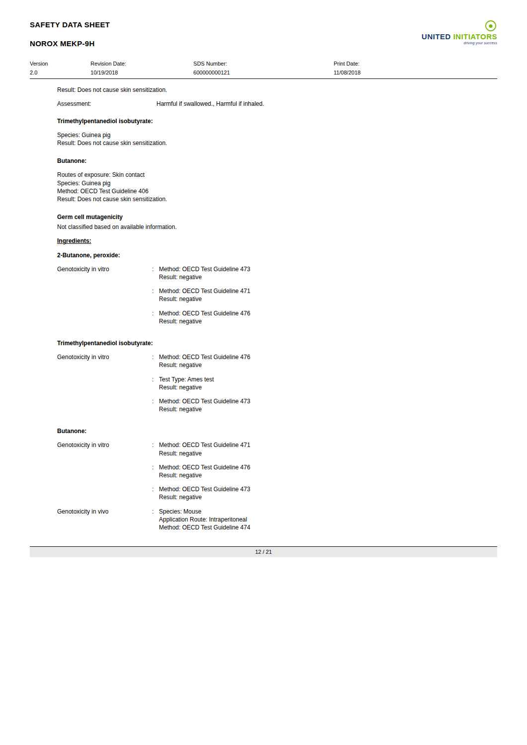SAFETY DATA SHEET
NOROX MEKP-9H
⦿
UNITED INITIATORS
driving your success
| Version | Revision Date: | SDS Number: | Print Date: |
| 2.0 | 10/19/2018 | 600000000121 | 11/08/2018 |
Result: Does not cause skin sensitization.
Assessment:
Harmful if swallowed., Harmful if inhaled.
Trimethylpentanediol isobutyrate:
Species: Guinea pig
Result: Does not cause skin sensitization.
Butanone:
Routes of exposure: Skin contact
Species: Guinea pig
Method: OECD Test Guideline 406
Result: Does not cause skin sensitization.
Germ cell mutagenicity
Not classified based on available information.
Ingredients:
2-Butanone, peroxide:
| Genotoxicity in vitro | : | Method: OECD Test Guideline 473 Result: negative |
| | : | Method: OECD Test Guideline 471 Result: negative |
| | : | Method: OECD Test Guideline 476 Result: negative |
Trimethylpentanediol isobutyrate:
| Genotoxicity in vitro | : | Method: OECD Test Guideline 476 Result: negative |
| | : | Test Type: Ames test Result: negative |
| | : | Method: OECD Test Guideline 473 Result: negative |
Butanone:
| Genotoxicity in vitro | : | Method: OECD Test Guideline 471 Result: negative |
| | : | Method: OECD Test Guideline 476 Result: negative |
| | : | Method: OECD Test Guideline 473 Result: negative |
| Genotoxicity in vivo | : | Species: Mouse Application Route: Intraperitoneal Method: OECD Test Guideline 474 |
12 / 21